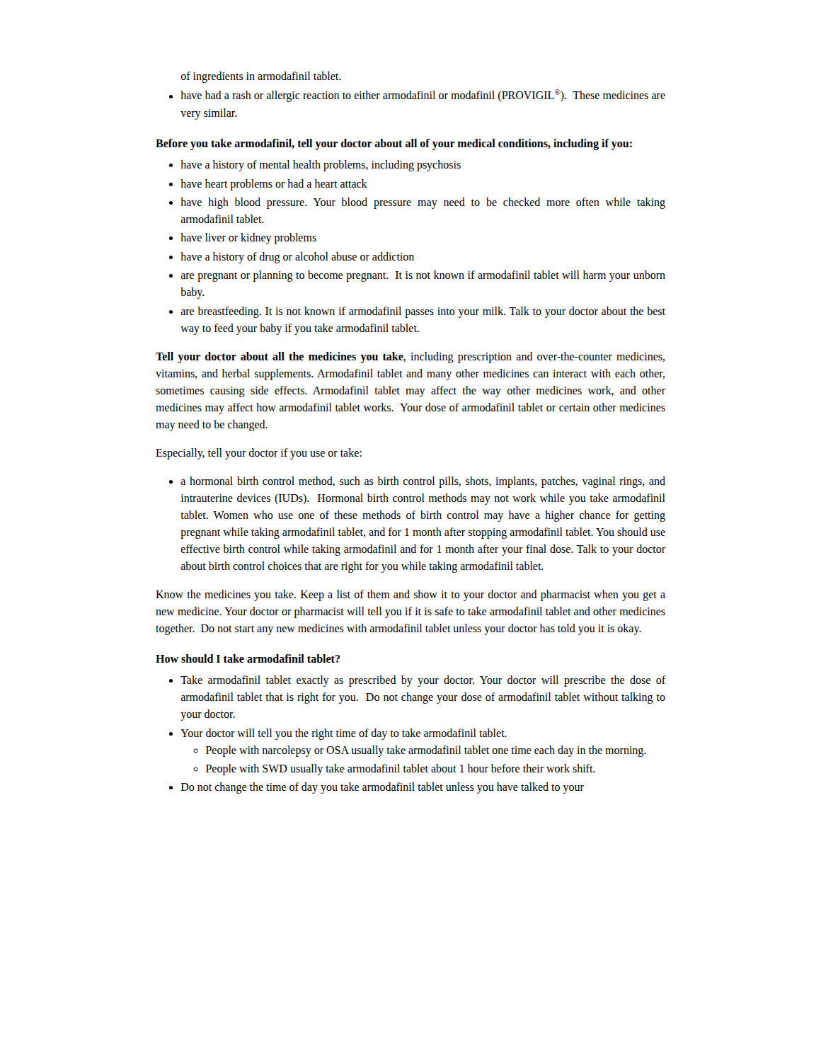of ingredients in armodafinil tablet.
have had a rash or allergic reaction to either armodafinil or modafinil (PROVIGIL®). These medicines are very similar.
Before you take armodafinil, tell your doctor about all of your medical conditions, including if you:
have a history of mental health problems, including psychosis
have heart problems or had a heart attack
have high blood pressure. Your blood pressure may need to be checked more often while taking armodafinil tablet.
have liver or kidney problems
have a history of drug or alcohol abuse or addiction
are pregnant or planning to become pregnant. It is not known if armodafinil tablet will harm your unborn baby.
are breastfeeding. It is not known if armodafinil passes into your milk. Talk to your doctor about the best way to feed your baby if you take armodafinil tablet.
Tell your doctor about all the medicines you take, including prescription and over-the-counter medicines, vitamins, and herbal supplements. Armodafinil tablet and many other medicines can interact with each other, sometimes causing side effects. Armodafinil tablet may affect the way other medicines work, and other medicines may affect how armodafinil tablet works. Your dose of armodafinil tablet or certain other medicines may need to be changed.
Especially, tell your doctor if you use or take:
a hormonal birth control method, such as birth control pills, shots, implants, patches, vaginal rings, and intrauterine devices (IUDs). Hormonal birth control methods may not work while you take armodafinil tablet. Women who use one of these methods of birth control may have a higher chance for getting pregnant while taking armodafinil tablet, and for 1 month after stopping armodafinil tablet. You should use effective birth control while taking armodafinil and for 1 month after your final dose. Talk to your doctor about birth control choices that are right for you while taking armodafinil tablet.
Know the medicines you take. Keep a list of them and show it to your doctor and pharmacist when you get a new medicine. Your doctor or pharmacist will tell you if it is safe to take armodafinil tablet and other medicines together. Do not start any new medicines with armodafinil tablet unless your doctor has told you it is okay.
How should I take armodafinil tablet?
Take armodafinil tablet exactly as prescribed by your doctor. Your doctor will prescribe the dose of armodafinil tablet that is right for you. Do not change your dose of armodafinil tablet without talking to your doctor.
Your doctor will tell you the right time of day to take armodafinil tablet.
People with narcolepsy or OSA usually take armodafinil tablet one time each day in the morning.
People with SWD usually take armodafinil tablet about 1 hour before their work shift.
Do not change the time of day you take armodafinil tablet unless you have talked to your